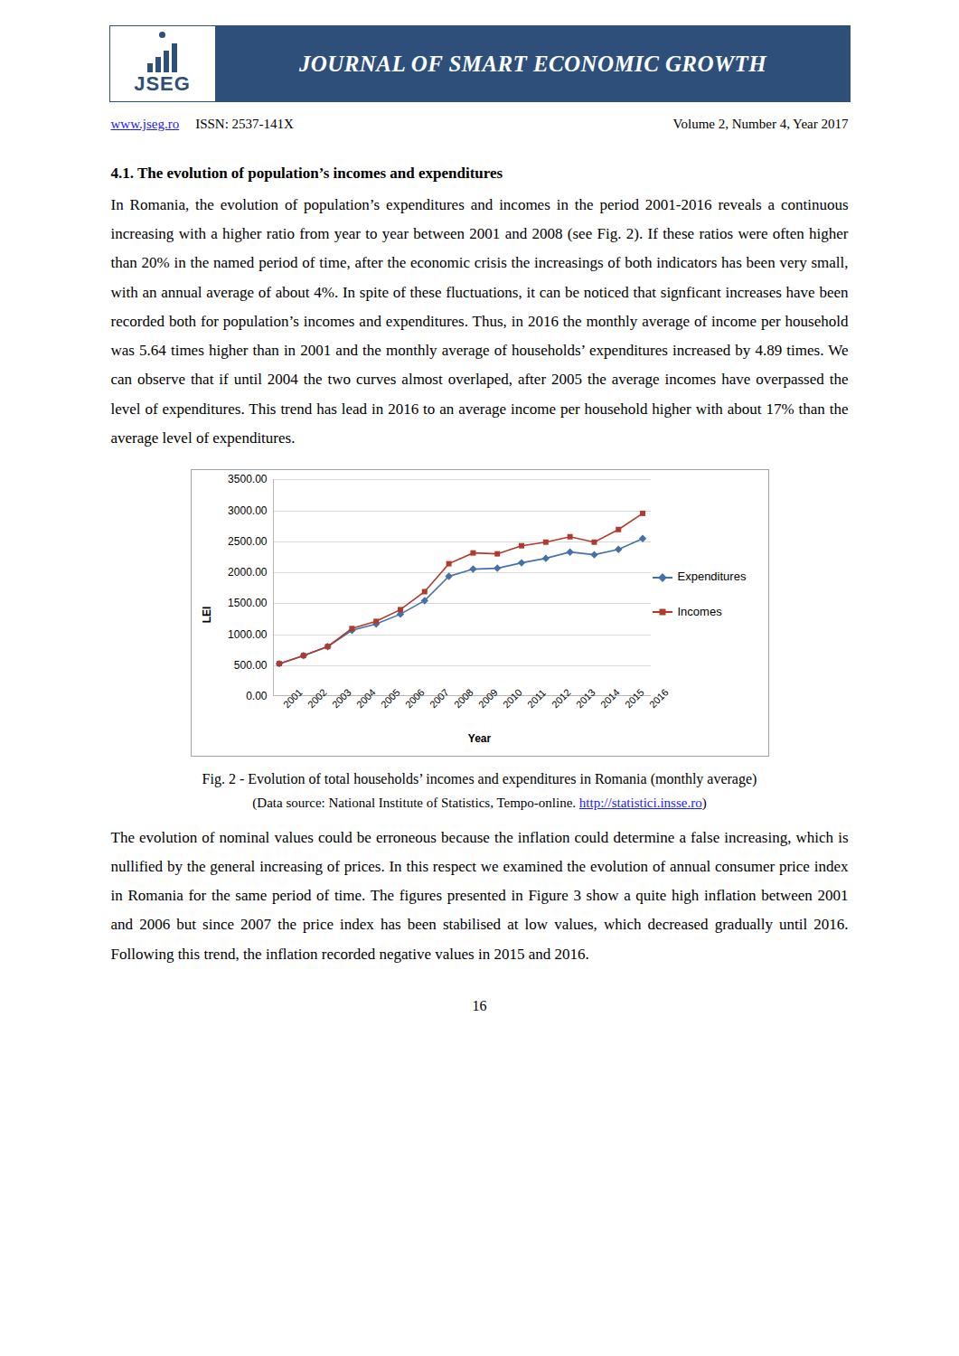JSEG
JOURNAL OF SMART ECONOMIC GROWTH
www.jseg.ro ISSN: 2537-141X
Volume 2, Number 4, Year 2017
4.1. The evolution of population’s incomes and expenditures
In Romania, the evolution of population’s expenditures and incomes in the period 2001-2016 reveals a continuous increasing with a higher ratio from year to year between 2001 and 2008 (see Fig. 2). If these ratios were often higher than 20% in the named period of time, after the economic crisis the increasings of both indicators has been very small, with an annual average of about 4%. In spite of these fluctuations, it can be noticed that signficant increases have been recorded both for population’s incomes and expenditures. Thus, in 2016 the monthly average of income per household was 5.64 times higher than in 2001 and the monthly average of households’ expenditures increased by 4.89 times. We can observe that if until 2004 the two curves almost overlaped, after 2005 the average incomes have overpassed the level of expenditures. This trend has lead in 2016 to an average income per household higher with about 17% than the average level of expenditures.
LEI
3500.00
3000.00
2500.00
2000.00
1500.00
1000.00
500.00
0.00
2001
2002
2003
2004
2005
2006
2007
2008
2009
2010
2011
2012
2013
2014
2015
2016
Year
Expenditures
Incomes
Fig. 2 - Evolution of total households’ incomes and expenditures in Romania (monthly average)
(Data source: National Institute of Statistics, Tempo-online. http://statistici.insse.ro)
The evolution of nominal values could be erroneous because the inflation could determine a false increasing, which is nullified by the general increasing of prices. In this respect we examined the evolution of annual consumer price index in Romania for the same period of time. The figures presented in Figure 3 show a quite high inflation between 2001 and 2006 but since 2007 the price index has been stabilised at low values, which decreased gradually until 2016. Following this trend, the inflation recorded negative values in 2015 and 2016.
16